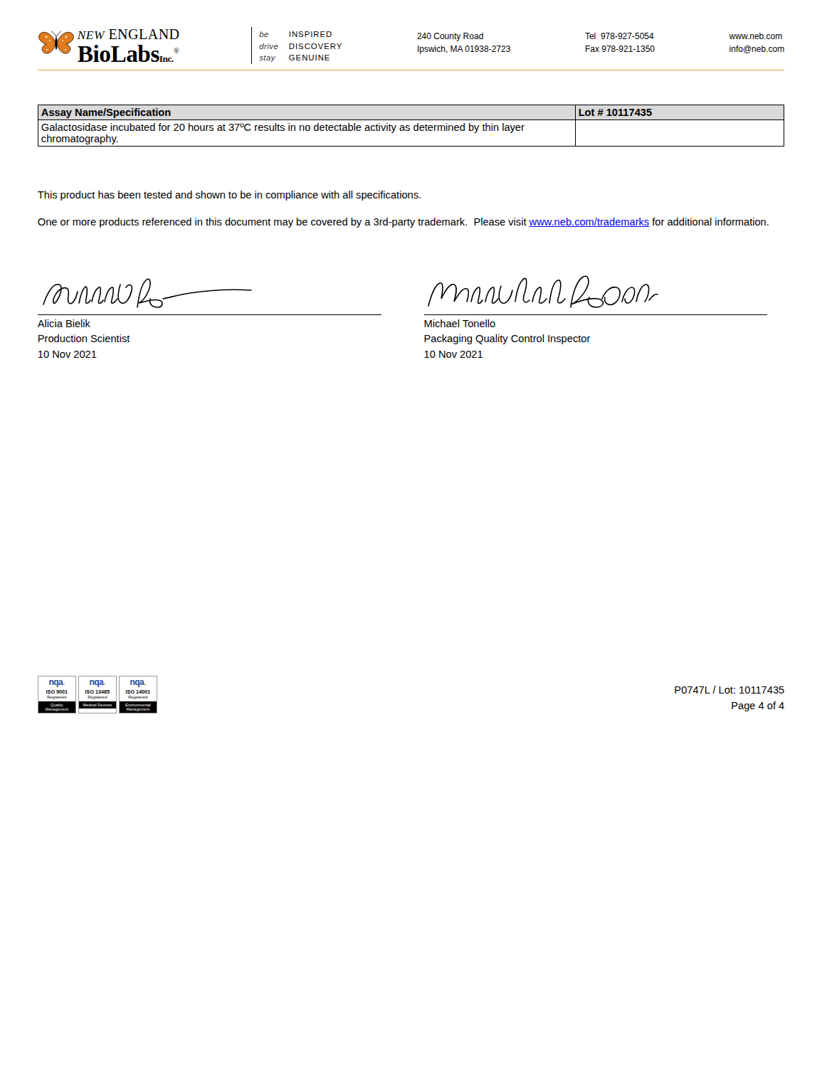NEW ENGLAND
BioLabsInc.®
be INSPIRED
drive DISCOVERY
stay GENUINE
240 County Road
Ipswich, MA 01938-2723
Tel 978-927-5054
Fax 978-921-1350
www.neb.com
info@neb.com
| Assay Name/Specification | Lot # 10117435 |
| --- | --- |
| Galactosidase incubated for 20 hours at 37ºC results in no detectable activity as determined by thin layer chromatography. | |
This product has been tested and shown to be in compliance with all specifications.
One or more products referenced in this document may be covered by a 3rd-party trademark. Please visit www.neb.com/trademarks for additional information.
Alicia Bielik
Production Scientist
10 Nov 2021
Michael Tonello
Packaging Quality Control Inspector
10 Nov 2021
nqa.
ISO 9001
Registered
Quality
Management
nqa.
ISO 13485
Registered
Medical Devices
nqa.
ISO 14001
Registered
Environmental
Management
P0747L / Lot: 10117435
Page 4 of 4